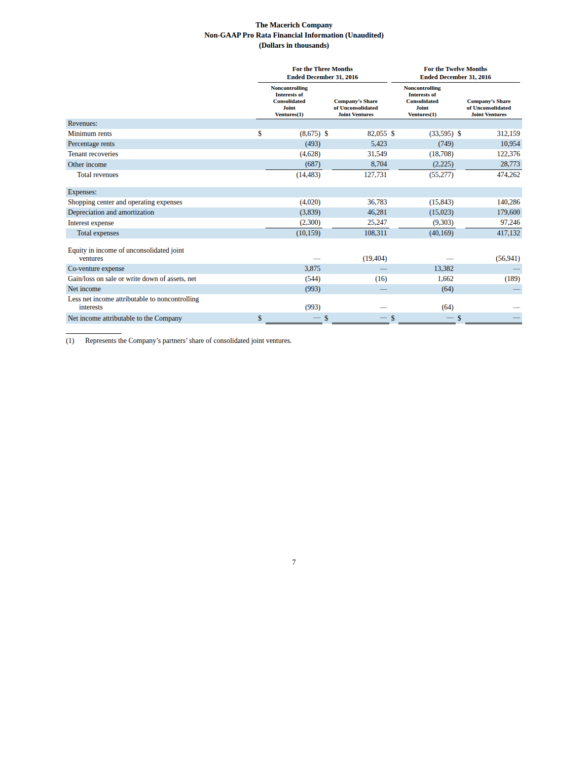The Macerich Company
Non-GAAP Pro Rata Financial Information (Unaudited)
(Dollars in thousands)
| | For the Three Months Ended December 31, 2016 | For the Twelve Months Ended December 31, 2016 |
| --- | --- | --- |
| | Noncontrolling Interests of Consolidated Joint Ventures(1) | Company’s Share of Unconsolidated Joint Ventures | Noncontrolling Interests of Consolidated Joint Ventures(1) | Company’s Share of Unconsolidated Joint Ventures |
| Revenues: | | | | | | | | |
| Minimum rents | $ | (8,675) | $ | 82,055 | $ | (33,595) | $ | 312,159 |
| Percentage rents | | (493) | | 5,423 | | (749) | | 10,954 |
| Tenant recoveries | | (4,628) | | 31,549 | | (18,708) | | 122,376 |
| Other income | | (687) | | 8,704 | | (2,225) | | 28,773 |
| Total revenues | | (14,483) | | 127,731 | | (55,277) | | 474,262 |
| Expenses: | | | | | | | | |
| Shopping center and operating expenses | | (4,020) | | 36,783 | | (15,843) | | 140,286 |
| Depreciation and amortization | | (3,839) | | 46,281 | | (15,023) | | 179,600 |
| Interest expense | | (2,300) | | 25,247 | | (9,303) | | 97,246 |
| Total expenses | | (10,159) | | 108,311 | | (40,169) | | 417,132 |
| Equity in income of unconsolidated joint ventures | | — | | (19,404) | | — | | (56,941) |
| Co-venture expense | | 3,875 | | — | | 13,382 | | — |
| Gain/loss on sale or write down of assets, net | | (544) | | (16) | | 1,662 | | (189) |
| Net income | | (993) | | — | | (64) | | — |
| Less net income attributable to noncontrolling interests | | (993) | | — | | (64) | | — |
| Net income attributable to the Company | $ | — | $ | — | $ | — | $ | — |
(1)
Represents the Company’s partners’ share of consolidated joint ventures.
7